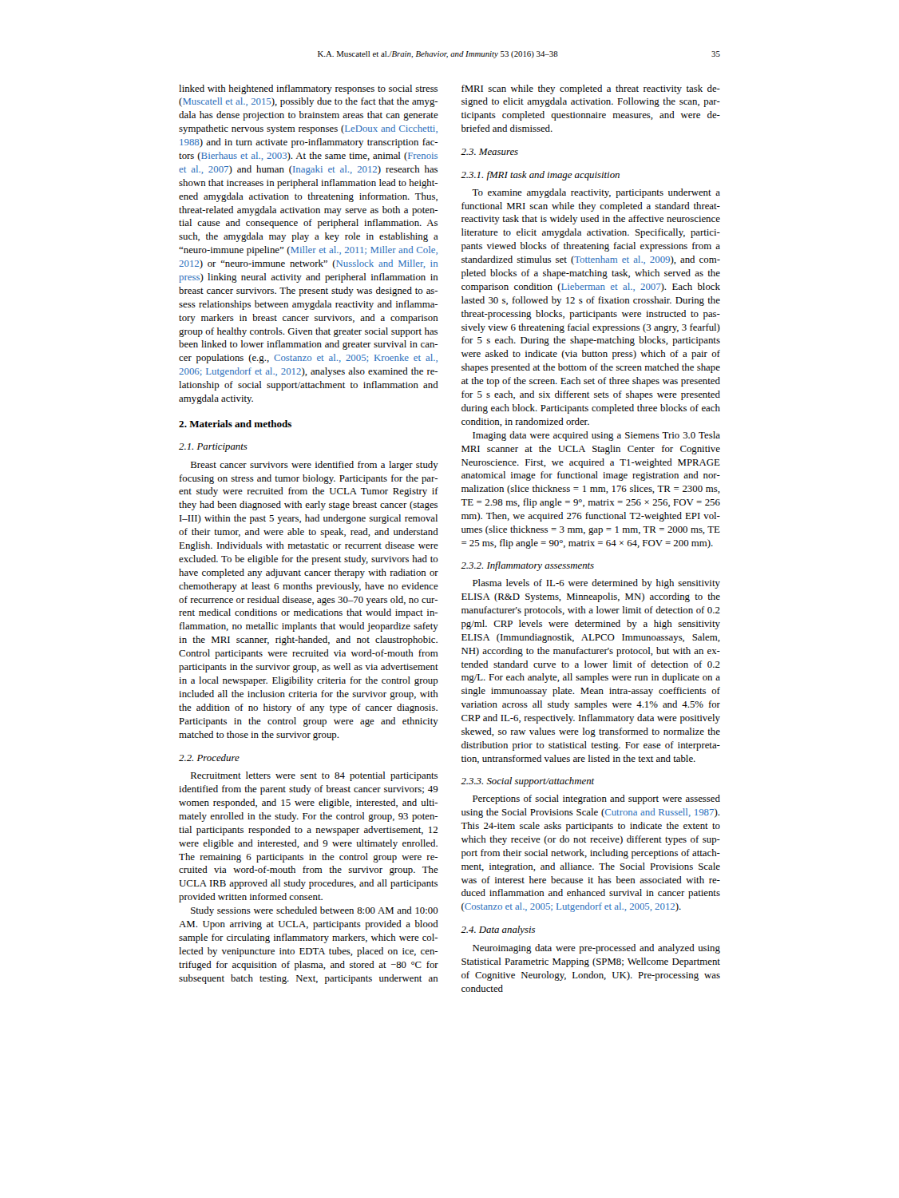K.A. Muscatell et al./Brain, Behavior, and Immunity 53 (2016) 34–38
35
linked with heightened inflammatory responses to social stress (Muscatell et al., 2015), possibly due to the fact that the amygdala has dense projection to brainstem areas that can generate sympathetic nervous system responses (LeDoux and Cicchetti, 1988) and in turn activate pro-inflammatory transcription factors (Bierhaus et al., 2003). At the same time, animal (Frenois et al., 2007) and human (Inagaki et al., 2012) research has shown that increases in peripheral inflammation lead to heightened amygdala activation to threatening information. Thus, threat-related amygdala activation may serve as both a potential cause and consequence of peripheral inflammation. As such, the amygdala may play a key role in establishing a “neuro-immune pipeline” (Miller et al., 2011; Miller and Cole, 2012) or “neuro-immune network” (Nusslock and Miller, in press) linking neural activity and peripheral inflammation in breast cancer survivors. The present study was designed to assess relationships between amygdala reactivity and inflammatory markers in breast cancer survivors, and a comparison group of healthy controls. Given that greater social support has been linked to lower inflammation and greater survival in cancer populations (e.g., Costanzo et al., 2005; Kroenke et al., 2006; Lutgendorf et al., 2012), analyses also examined the relationship of social support/attachment to inflammation and amygdala activity.
2. Materials and methods
2.1. Participants
Breast cancer survivors were identified from a larger study focusing on stress and tumor biology. Participants for the parent study were recruited from the UCLA Tumor Registry if they had been diagnosed with early stage breast cancer (stages I–III) within the past 5 years, had undergone surgical removal of their tumor, and were able to speak, read, and understand English. Individuals with metastatic or recurrent disease were excluded. To be eligible for the present study, survivors had to have completed any adjuvant cancer therapy with radiation or chemotherapy at least 6 months previously, have no evidence of recurrence or residual disease, ages 30–70 years old, no current medical conditions or medications that would impact inflammation, no metallic implants that would jeopardize safety in the MRI scanner, right-handed, and not claustrophobic. Control participants were recruited via word-of-mouth from participants in the survivor group, as well as via advertisement in a local newspaper. Eligibility criteria for the control group included all the inclusion criteria for the survivor group, with the addition of no history of any type of cancer diagnosis. Participants in the control group were age and ethnicity matched to those in the survivor group.
2.2. Procedure
Recruitment letters were sent to 84 potential participants identified from the parent study of breast cancer survivors; 49 women responded, and 15 were eligible, interested, and ultimately enrolled in the study. For the control group, 93 potential participants responded to a newspaper advertisement, 12 were eligible and interested, and 9 were ultimately enrolled. The remaining 6 participants in the control group were recruited via word-of-mouth from the survivor group. The UCLA IRB approved all study procedures, and all participants provided written informed consent.
Study sessions were scheduled between 8:00 AM and 10:00 AM. Upon arriving at UCLA, participants provided a blood sample for circulating inflammatory markers, which were collected by venipuncture into EDTA tubes, placed on ice, centrifuged for acquisition of plasma, and stored at −80 °C for subsequent batch testing. Next, participants underwent an fMRI scan while they completed a threat reactivity task designed to elicit amygdala activation. Following the scan, participants completed questionnaire measures, and were debriefed and dismissed.
2.3. Measures
2.3.1. fMRI task and image acquisition
To examine amygdala reactivity, participants underwent a functional MRI scan while they completed a standard threat-reactivity task that is widely used in the affective neuroscience literature to elicit amygdala activation. Specifically, participants viewed blocks of threatening facial expressions from a standardized stimulus set (Tottenham et al., 2009), and completed blocks of a shape-matching task, which served as the comparison condition (Lieberman et al., 2007). Each block lasted 30 s, followed by 12 s of fixation crosshair. During the threat-processing blocks, participants were instructed to passively view 6 threatening facial expressions (3 angry, 3 fearful) for 5 s each. During the shape-matching blocks, participants were asked to indicate (via button press) which of a pair of shapes presented at the bottom of the screen matched the shape at the top of the screen. Each set of three shapes was presented for 5 s each, and six different sets of shapes were presented during each block. Participants completed three blocks of each condition, in randomized order.
Imaging data were acquired using a Siemens Trio 3.0 Tesla MRI scanner at the UCLA Staglin Center for Cognitive Neuroscience. First, we acquired a T1-weighted MPRAGE anatomical image for functional image registration and normalization (slice thickness = 1 mm, 176 slices, TR = 2300 ms, TE = 2.98 ms, flip angle = 9°, matrix = 256 × 256, FOV = 256 mm). Then, we acquired 276 functional T2-weighted EPI volumes (slice thickness = 3 mm, gap = 1 mm, TR = 2000 ms, TE = 25 ms, flip angle = 90°, matrix = 64 × 64, FOV = 200 mm).
2.3.2. Inflammatory assessments
Plasma levels of IL-6 were determined by high sensitivity ELISA (R&D Systems, Minneapolis, MN) according to the manufacturer's protocols, with a lower limit of detection of 0.2 pg/ml. CRP levels were determined by a high sensitivity ELISA (Immundiagnostik, ALPCO Immunoassays, Salem, NH) according to the manufacturer's protocol, but with an extended standard curve to a lower limit of detection of 0.2 mg/L. For each analyte, all samples were run in duplicate on a single immunoassay plate. Mean intra-assay coefficients of variation across all study samples were 4.1% and 4.5% for CRP and IL-6, respectively. Inflammatory data were positively skewed, so raw values were log transformed to normalize the distribution prior to statistical testing. For ease of interpretation, untransformed values are listed in the text and table.
2.3.3. Social support/attachment
Perceptions of social integration and support were assessed using the Social Provisions Scale (Cutrona and Russell, 1987). This 24-item scale asks participants to indicate the extent to which they receive (or do not receive) different types of support from their social network, including perceptions of attachment, integration, and alliance. The Social Provisions Scale was of interest here because it has been associated with reduced inflammation and enhanced survival in cancer patients (Costanzo et al., 2005; Lutgendorf et al., 2005, 2012).
2.4. Data analysis
Neuroimaging data were pre-processed and analyzed using Statistical Parametric Mapping (SPM8; Wellcome Department of Cognitive Neurology, London, UK). Pre-processing was conducted